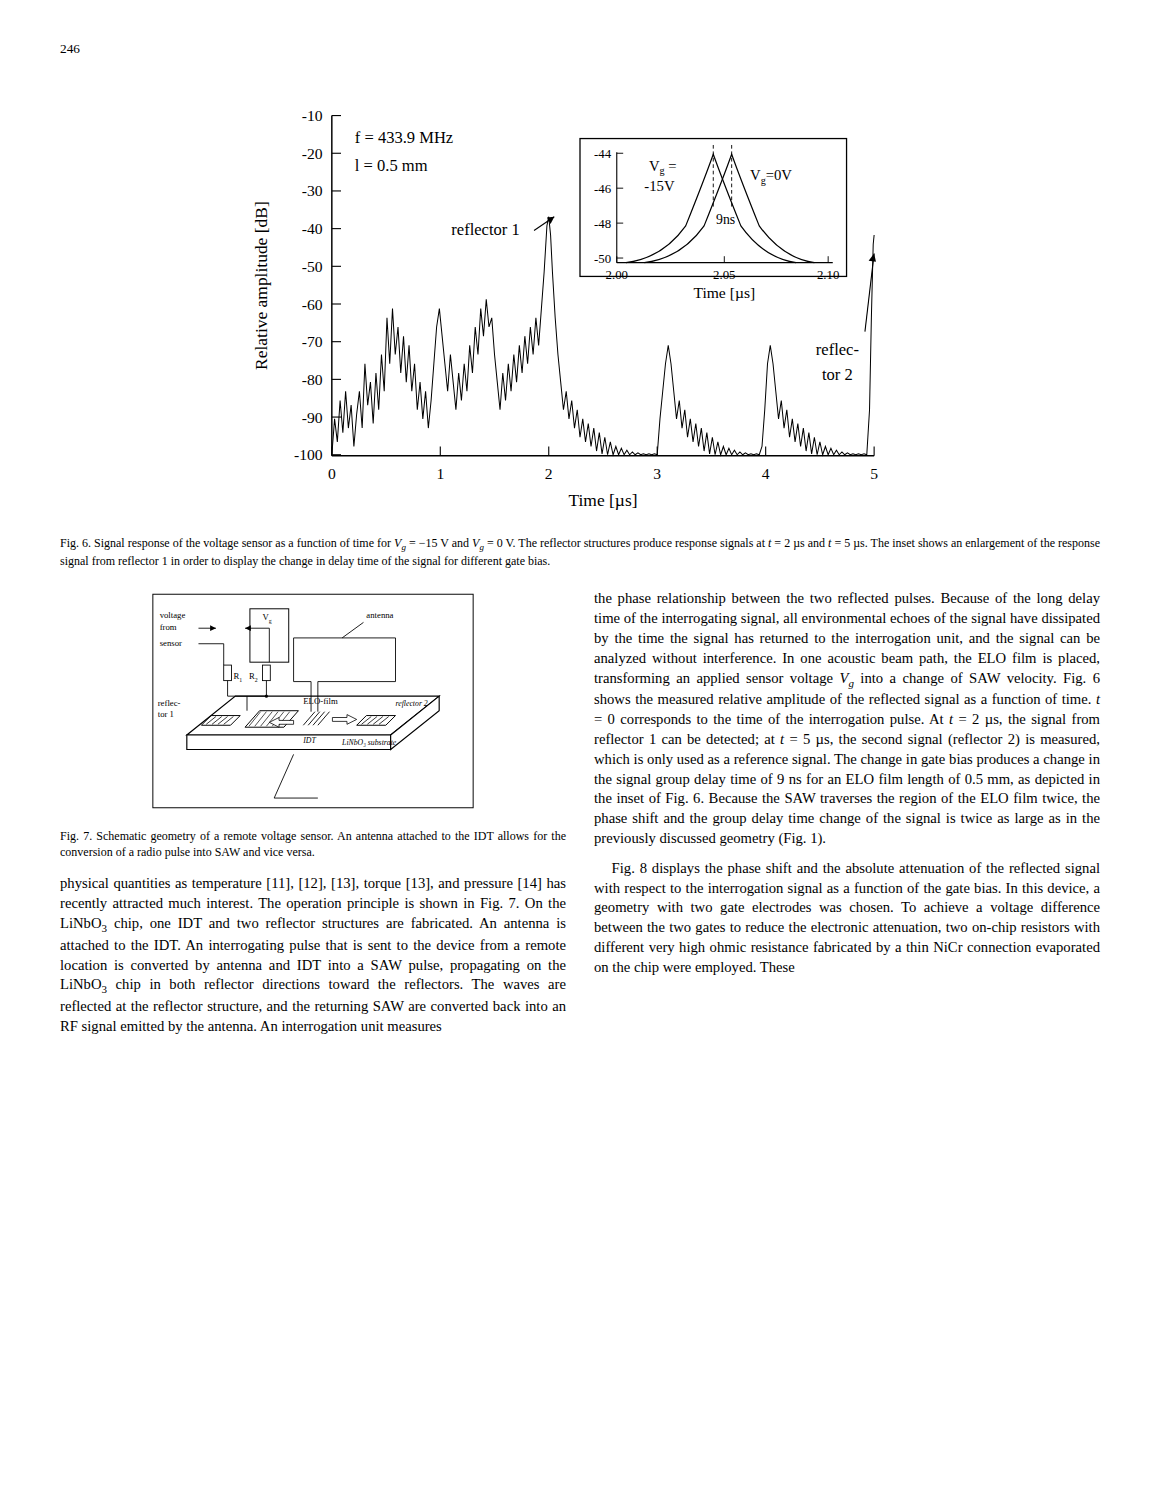246
-10 -20 -30 -40 -50 -60 -70 -80 -90 -100 0 1 2 3 4 5 Time [µs] Relative amplitude [dB] f = 433.9 MHz l = 0.5 mm reflector 1 reflec- tor 2 -44 -46 -48 -50 2.00 2.05 2.10 Time [µs] Vg = -15V Vg=0V 9ns
Fig. 6. Signal response of the voltage sensor as a function of time for Vg = −15 V and Vg = 0 V. The reflector structures produce response signals at t = 2 µs and t = 5 µs. The inset shows an enlargement of the response signal from reflector 1 in order to display the change in delay time of the signal for different gate bias.
IDT LiNbO₃ substrate reflector 2 ELO-film reflec- tor 1 Vg R1 R2 voltage from sensor antenna
Fig. 7. Schematic geometry of a remote voltage sensor. An antenna attached to the IDT allows for the conversion of a radio pulse into SAW and vice versa.
physical quantities as temperature [11], [12], [13], torque [13], and pressure [14] has recently attracted much interest. The operation principle is shown in Fig. 7. On the LiNbO3 chip, one IDT and two reflector structures are fabricated. An antenna is attached to the IDT. An interrogating pulse that is sent to the device from a remote location is converted by antenna and IDT into a SAW pulse, propagating on the LiNbO3 chip in both reflector directions toward the reflectors. The waves are reflected at the reflector structure, and the returning SAW are converted back into an RF signal emitted by the antenna. An interrogation unit measures
the phase relationship between the two reflected pulses. Because of the long delay time of the interrogating signal, all environmental echoes of the signal have dissipated by the time the signal has returned to the interrogation unit, and the signal can be analyzed without interference. In one acoustic beam path, the ELO film is placed, transforming an applied sensor voltage Vg into a change of SAW velocity. Fig. 6 shows the measured relative amplitude of the reflected signal as a function of time. t = 0 corresponds to the time of the interrogation pulse. At t = 2 µs, the signal from reflector 1 can be detected; at t = 5 µs, the second signal (reflector 2) is measured, which is only used as a reference signal. The change in gate bias produces a change in the signal group delay time of 9 ns for an ELO film length of 0.5 mm, as depicted in the inset of Fig. 6. Because the SAW traverses the region of the ELO film twice, the phase shift and the group delay time change of the signal is twice as large as in the previously discussed geometry (Fig. 1).
Fig. 8 displays the phase shift and the absolute attenuation of the reflected signal with respect to the interrogation signal as a function of the gate bias. In this device, a geometry with two gate electrodes was chosen. To achieve a voltage difference between the two gates to reduce the electronic attenuation, two on-chip resistors with different very high ohmic resistance fabricated by a thin NiCr connection evaporated on the chip were employed. These